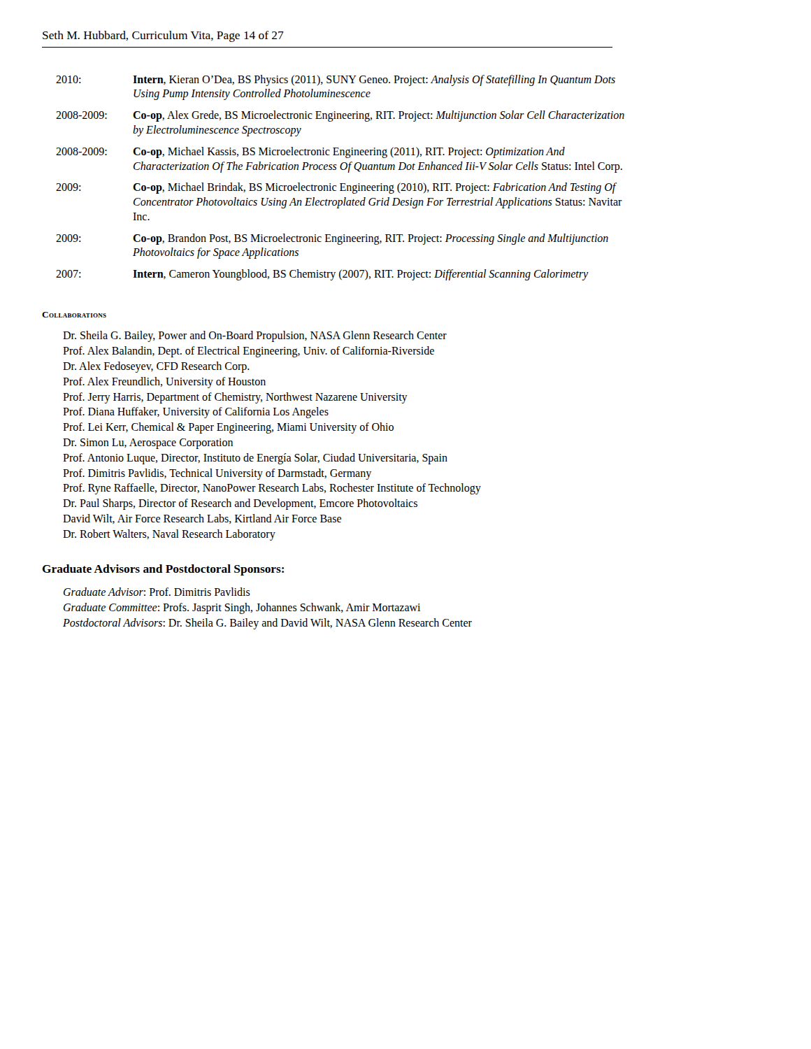Seth M. Hubbard, Curriculum Vita, Page 14 of 27
| 2010: | Intern , Kieran O’Dea, BS Physics (2011), SUNY Geneo. Project: Analysis Of Statefilling In Quantum Dots Using Pump Intensity Controlled Photoluminescence |
| 2008-2009: | Co-op , Alex Grede, BS Microelectronic Engineering, RIT. Project: Multijunction Solar Cell Characterization by Electroluminescence Spectroscopy |
| 2008-2009: | Co-op , Michael Kassis, BS Microelectronic Engineering (2011), RIT. Project: Optimization And Characterization Of The Fabrication Process Of Quantum Dot Enhanced Iii-V Solar Cells Status: Intel Corp. |
| 2009: | Co-op , Michael Brindak, BS Microelectronic Engineering (2010), RIT. Project: Fabrication And Testing Of Concentrator Photovoltaics Using An Electroplated Grid Design For Terrestrial Applications Status: Navitar Inc. |
| 2009: | Co-op , Brandon Post, BS Microelectronic Engineering, RIT. Project: Processing Single and Multijunction Photovoltaics for Space Applications |
| 2007: | Intern , Cameron Youngblood, BS Chemistry (2007), RIT. Project: Differential Scanning Calorimetry |
Collaborations
Dr. Sheila G. Bailey, Power and On-Board Propulsion, NASA Glenn Research Center
Prof. Alex Balandin, Dept. of Electrical Engineering, Univ. of California-Riverside
Dr. Alex Fedoseyev, CFD Research Corp.
Prof. Alex Freundlich, University of Houston
Prof. Jerry Harris, Department of Chemistry, Northwest Nazarene University
Prof. Diana Huffaker, University of California Los Angeles
Prof. Lei Kerr, Chemical & Paper Engineering, Miami University of Ohio
Dr. Simon Lu, Aerospace Corporation
Prof. Antonio Luque, Director, Instituto de Energía Solar, Ciudad Universitaria, Spain
Prof. Dimitris Pavlidis, Technical University of Darmstadt, Germany
Prof. Ryne Raffaelle, Director, NanoPower Research Labs, Rochester Institute of Technology
Dr. Paul Sharps, Director of Research and Development, Emcore Photovoltaics
David Wilt, Air Force Research Labs, Kirtland Air Force Base
Dr. Robert Walters, Naval Research Laboratory
Graduate Advisors and Postdoctoral Sponsors:
Graduate Advisor: Prof. Dimitris Pavlidis
Graduate Committee: Profs. Jasprit Singh, Johannes Schwank, Amir Mortazawi
Postdoctoral Advisors: Dr. Sheila G. Bailey and David Wilt, NASA Glenn Research Center